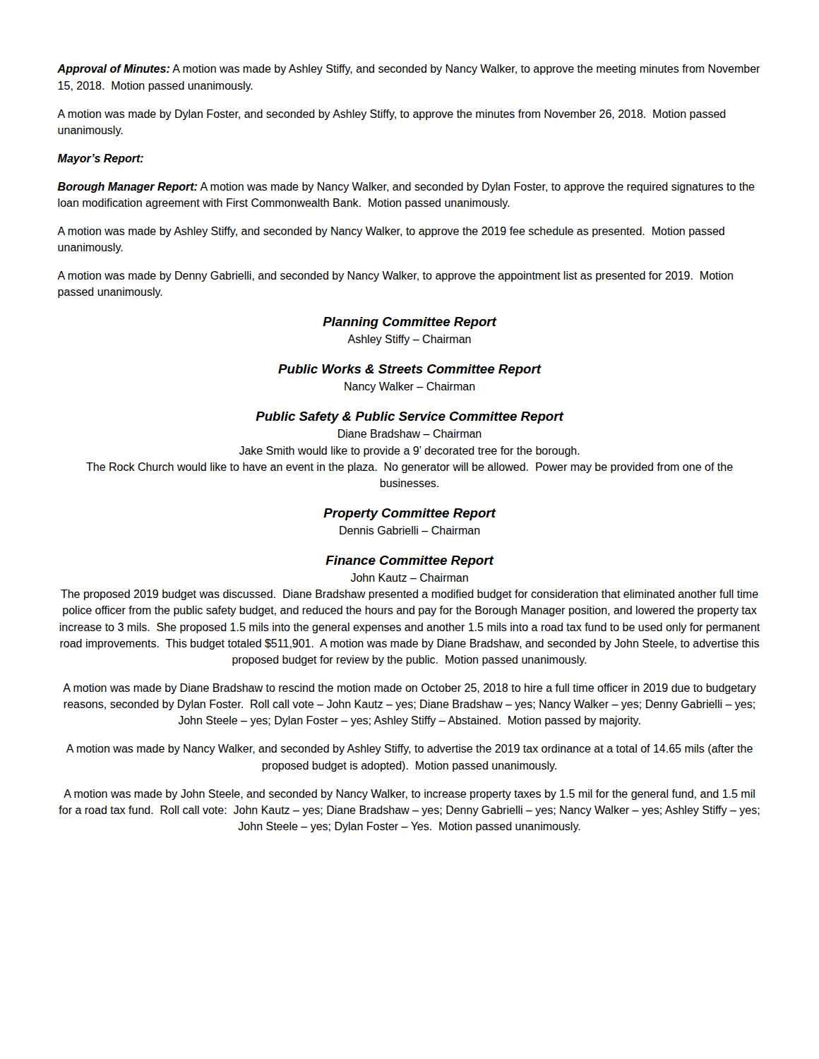Approval of Minutes: A motion was made by Ashley Stiffy, and seconded by Nancy Walker, to approve the meeting minutes from November 15, 2018. Motion passed unanimously.
A motion was made by Dylan Foster, and seconded by Ashley Stiffy, to approve the minutes from November 26, 2018. Motion passed unanimously.
Mayor’s Report:
Borough Manager Report: A motion was made by Nancy Walker, and seconded by Dylan Foster, to approve the required signatures to the loan modification agreement with First Commonwealth Bank. Motion passed unanimously.
A motion was made by Ashley Stiffy, and seconded by Nancy Walker, to approve the 2019 fee schedule as presented. Motion passed unanimously.
A motion was made by Denny Gabrielli, and seconded by Nancy Walker, to approve the appointment list as presented for 2019. Motion passed unanimously.
Planning Committee Report
Ashley Stiffy – Chairman
Public Works & Streets Committee Report
Nancy Walker – Chairman
Public Safety & Public Service Committee Report
Diane Bradshaw – Chairman
Jake Smith would like to provide a 9’ decorated tree for the borough.
The Rock Church would like to have an event in the plaza. No generator will be allowed. Power may be provided from one of the businesses.
Property Committee Report
Dennis Gabrielli – Chairman
Finance Committee Report
John Kautz – Chairman
The proposed 2019 budget was discussed. Diane Bradshaw presented a modified budget for consideration that eliminated another full time police officer from the public safety budget, and reduced the hours and pay for the Borough Manager position, and lowered the property tax increase to 3 mils. She proposed 1.5 mils into the general expenses and another 1.5 mils into a road tax fund to be used only for permanent road improvements. This budget totaled $511,901. A motion was made by Diane Bradshaw, and seconded by John Steele, to advertise this proposed budget for review by the public. Motion passed unanimously.
A motion was made by Diane Bradshaw to rescind the motion made on October 25, 2018 to hire a full time officer in 2019 due to budgetary reasons, seconded by Dylan Foster. Roll call vote – John Kautz – yes; Diane Bradshaw – yes; Nancy Walker – yes; Denny Gabrielli – yes; John Steele – yes; Dylan Foster – yes; Ashley Stiffy – Abstained. Motion passed by majority.
A motion was made by Nancy Walker, and seconded by Ashley Stiffy, to advertise the 2019 tax ordinance at a total of 14.65 mils (after the proposed budget is adopted). Motion passed unanimously.
A motion was made by John Steele, and seconded by Nancy Walker, to increase property taxes by 1.5 mil for the general fund, and 1.5 mil for a road tax fund. Roll call vote: John Kautz – yes; Diane Bradshaw – yes; Denny Gabrielli – yes; Nancy Walker – yes; Ashley Stiffy – yes; John Steele – yes; Dylan Foster – Yes. Motion passed unanimously.